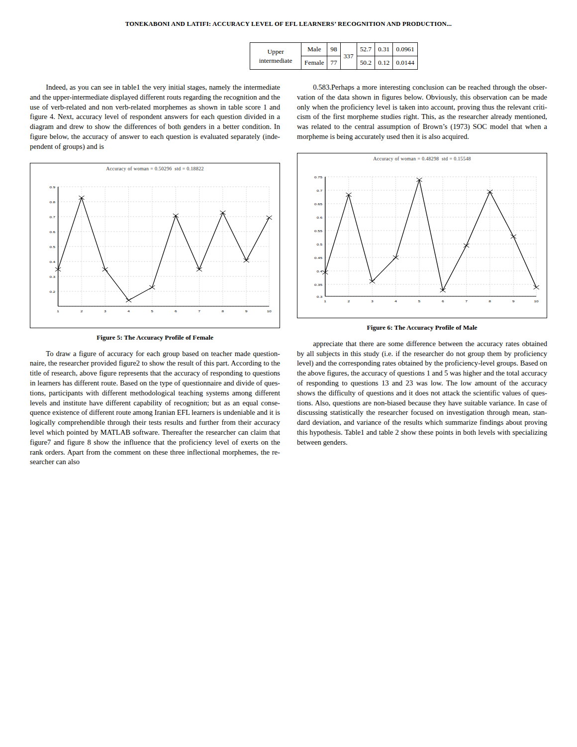TONEKABONI AND LATIFI: ACCURACY LEVEL OF EFL LEARNERS’ RECOGNITION AND PRODUCTION...
| | Upper intermediate | Male | 98 | 337 | 52.7 | 0.31 | 0.0961 |
| Female | 77 | 50.2 | 0.12 | 0.0144 |
Indeed, as you can see in table1 the very initial stages, namely the intermediate and the upper-intermediate displayed different routs regarding the recognition and the use of verb-related and non verb-related morphemes as shown in table score 1 and figure 4. Next, accuracy level of respondent answers for each question divided in a diagram and drew to show the differences of both genders in a better condition. In figure below, the accuracy of answer to each question is evaluated separately (independent of groups) and is
Accuracy of woman = 0.50296 std = 0.18822
0.9 0.8 0.7 0.6 0.5 0.4 0.3 0.2 1 2 3 4 5 6 7 8 9 10
Figure 5: The Accuracy Profile of Female
To draw a figure of accuracy for each group based on teacher made questionnaire, the researcher provided figure2 to show the result of this part. According to the title of research, above figure represents that the accuracy of responding to questions in learners has different route. Based on the type of questionnaire and divide of questions, participants with different methodological teaching systems among different levels and institute have different capability of recognition; but as an equal consequence existence of different route among Iranian EFL learners is undeniable and it is logically comprehendible through their tests results and further from their accuracy level which pointed by MATLAB software. Thereafter the researcher can claim that figure7 and figure 8 show the influence that the proficiency level of exerts on the rank orders. Apart from the comment on these three inflectional morphemes, the researcher can also
0.583.Perhaps a more interesting conclusion can be reached through the observation of the data shown in figures below. Obviously, this observation can be made only when the proficiency level is taken into account, proving thus the relevant criticism of the first morpheme studies right. This, as the researcher already mentioned, was related to the central assumption of Brown’s (1973) SOC model that when a morpheme is being accurately used then it is also acquired.
Accuracy of woman = 0.48298 std = 0.15548
0.75 0.7 0.65 0.6 0.55 0.5 0.45 0.4 0.35 0.3 1 2 3 4 5 6 7 8 9 10
Figure 6: The Accuracy Profile of Male
appreciate that there are some difference between the accuracy rates obtained by all subjects in this study (i.e. if the researcher do not group them by proficiency level) and the corresponding rates obtained by the proficiency-level groups. Based on the above figures, the accuracy of questions 1 and 5 was higher and the total accuracy of responding to questions 13 and 23 was low. The low amount of the accuracy shows the difficulty of questions and it does not attack the scientific values of questions. Also, questions are non-biased because they have suitable variance. In case of discussing statistically the researcher focused on investigation through mean, standard deviation, and variance of the results which summarize findings about proving this hypothesis. Table1 and table 2 show these points in both levels with specializing between genders.